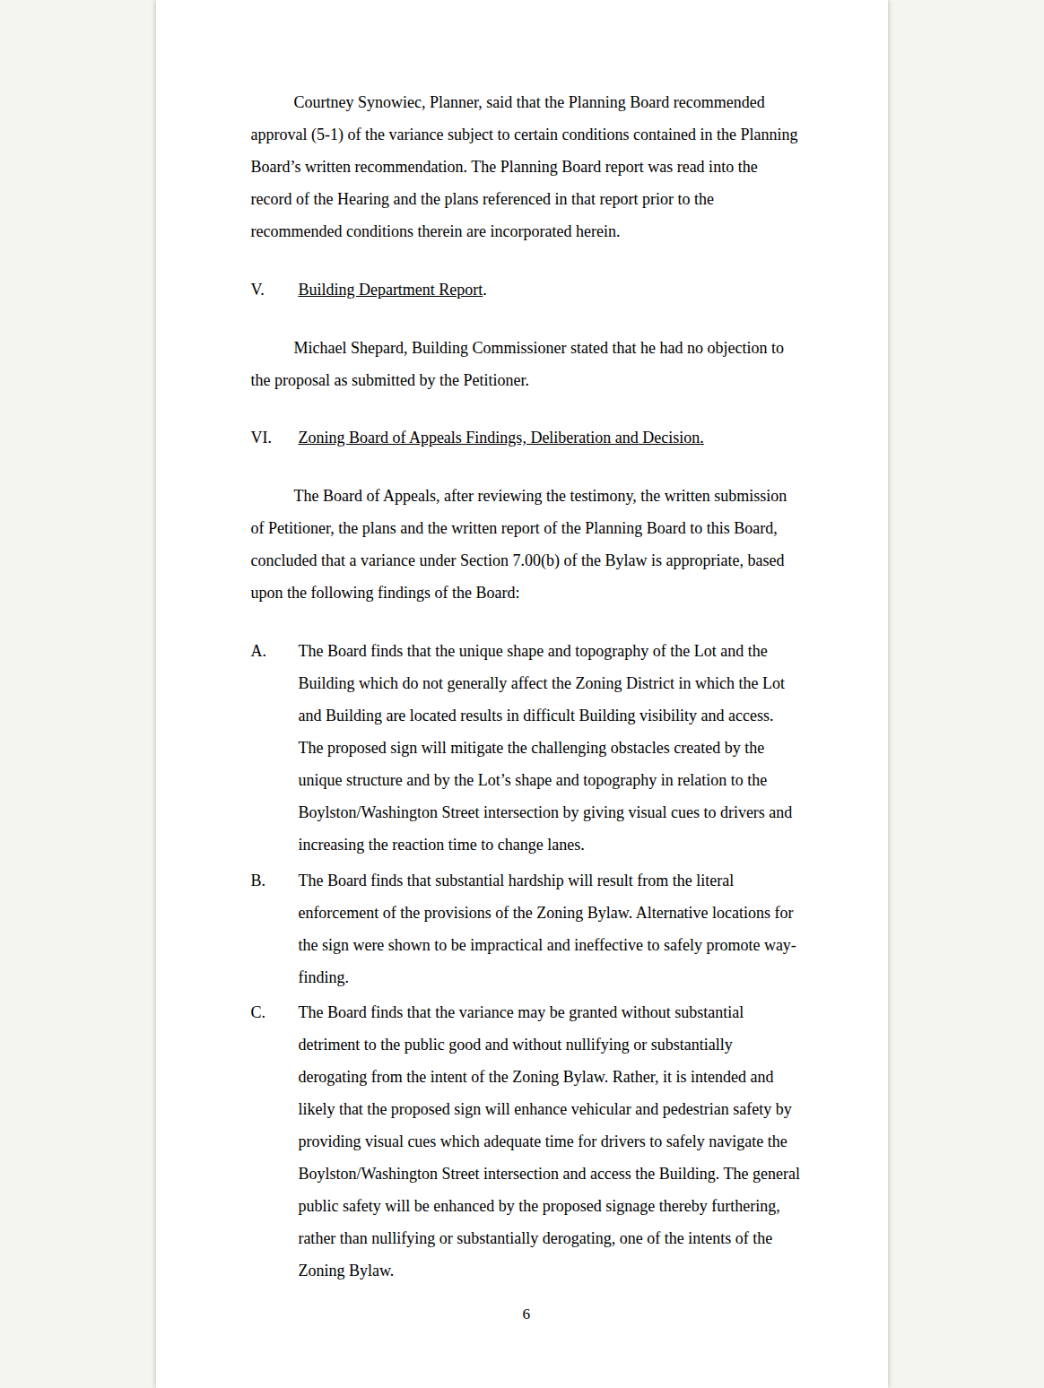Courtney Synowiec, Planner, said that the Planning Board recommended approval (5-1) of the variance subject to certain conditions contained in the Planning Board’s written recommendation. The Planning Board report was read into the record of the Hearing and the plans referenced in that report prior to the recommended conditions therein are incorporated herein.
V. Building Department Report.
Michael Shepard, Building Commissioner stated that he had no objection to the proposal as submitted by the Petitioner.
VI. Zoning Board of Appeals Findings, Deliberation and Decision.
The Board of Appeals, after reviewing the testimony, the written submission of Petitioner, the plans and the written report of the Planning Board to this Board, concluded that a variance under Section 7.00(b) of the Bylaw is appropriate, based upon the following findings of the Board:
A. The Board finds that the unique shape and topography of the Lot and the Building which do not generally affect the Zoning District in which the Lot and Building are located results in difficult Building visibility and access. The proposed sign will mitigate the challenging obstacles created by the unique structure and by the Lot’s shape and topography in relation to the Boylston/Washington Street intersection by giving visual cues to drivers and increasing the reaction time to change lanes.
B. The Board finds that substantial hardship will result from the literal enforcement of the provisions of the Zoning Bylaw. Alternative locations for the sign were shown to be impractical and ineffective to safely promote way-finding.
C. The Board finds that the variance may be granted without substantial detriment to the public good and without nullifying or substantially derogating from the intent of the Zoning Bylaw. Rather, it is intended and likely that the proposed sign will enhance vehicular and pedestrian safety by providing visual cues which adequate time for drivers to safely navigate the Boylston/Washington Street intersection and access the Building. The general public safety will be enhanced by the proposed signage thereby furthering, rather than nullifying or substantially derogating, one of the intents of the Zoning Bylaw.
6